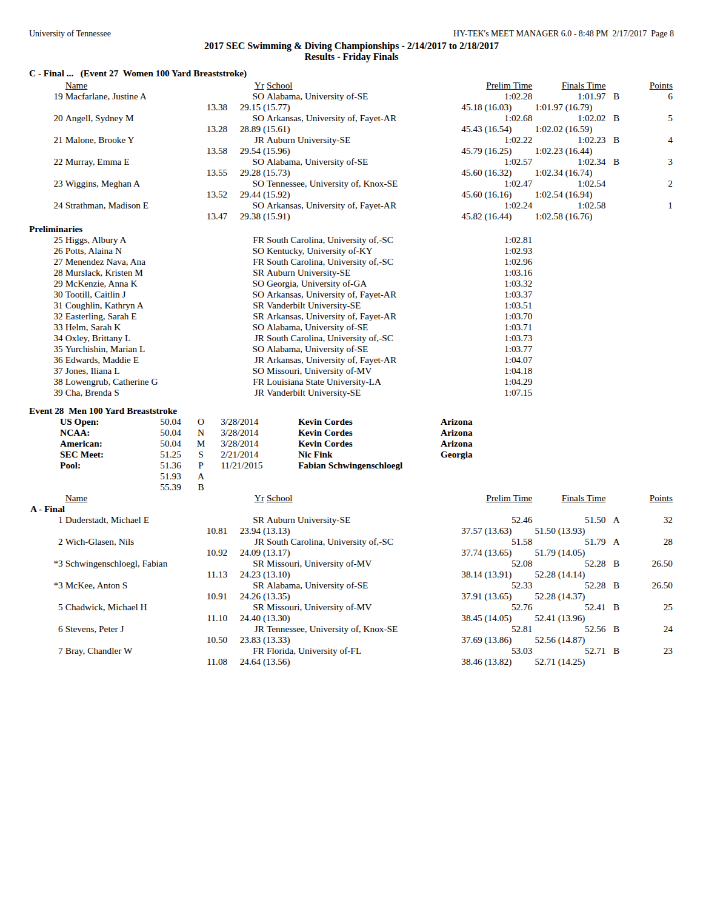University of Tennessee
HY-TEK's MEET MANAGER 6.0 - 8:48 PM 2/17/2017 Page 8
2017 SEC Swimming & Diving Championships - 2/14/2017 to 2/18/2017
Results - Friday Finals
C - Final ... (Event 27 Women 100 Yard Breaststroke)
| | Name | Yr | School | Prelim Time | Finals Time | | Points |
| 19 | Macfarlane, Justine A | SO | Alabama, University of-SE | 1:02.28 | 1:01.97 | B | 6 |
| | 13.38 | 29.15 (15.77) | 45.18 (16.03) | 1:01.97 (16.79) |
| 20 | Angell, Sydney M | SO | Arkansas, University of, Fayet-AR | 1:02.68 | 1:02.02 | B | 5 |
| | 13.28 | 28.89 (15.61) | 45.43 (16.54) | 1:02.02 (16.59) |
| 21 | Malone, Brooke Y | JR | Auburn University-SE | 1:02.22 | 1:02.23 | B | 4 |
| | 13.58 | 29.54 (15.96) | 45.79 (16.25) | 1:02.23 (16.44) |
| 22 | Murray, Emma E | SO | Alabama, University of-SE | 1:02.57 | 1:02.34 | B | 3 |
| | 13.55 | 29.28 (15.73) | 45.60 (16.32) | 1:02.34 (16.74) |
| 23 | Wiggins, Meghan A | SO | Tennessee, University of, Knox-SE | 1:02.47 | 1:02.54 | | 2 |
| | 13.52 | 29.44 (15.92) | 45.60 (16.16) | 1:02.54 (16.94) |
| 24 | Strathman, Madison E | SO | Arkansas, University of, Fayet-AR | 1:02.24 | 1:02.58 | | 1 |
| | 13.47 | 29.38 (15.91) | 45.82 (16.44) | 1:02.58 (16.76) |
Preliminaries
| 25 | Higgs, Albury A | FR | South Carolina, University of,-SC | 1:02.81 | | | |
| 26 | Potts, Alaina N | SO | Kentucky, University of-KY | 1:02.93 | | | |
| 27 | Menendez Nava, Ana | FR | South Carolina, University of,-SC | 1:02.96 | | | |
| 28 | Murslack, Kristen M | SR | Auburn University-SE | 1:03.16 | | | |
| 29 | McKenzie, Anna K | SO | Georgia, University of-GA | 1:03.32 | | | |
| 30 | Tootill, Caitlin J | SO | Arkansas, University of, Fayet-AR | 1:03.37 | | | |
| 31 | Coughlin, Kathryn A | SR | Vanderbilt University-SE | 1:03.51 | | | |
| 32 | Easterling, Sarah E | SR | Arkansas, University of, Fayet-AR | 1:03.70 | | | |
| 33 | Helm, Sarah K | SO | Alabama, University of-SE | 1:03.71 | | | |
| 34 | Oxley, Brittany L | JR | South Carolina, University of,-SC | 1:03.73 | | | |
| 35 | Yurchishin, Marian L | SO | Alabama, University of-SE | 1:03.77 | | | |
| 36 | Edwards, Maddie E | JR | Arkansas, University of, Fayet-AR | 1:04.07 | | | |
| 37 | Jones, Iliana L | SO | Missouri, University of-MV | 1:04.18 | | | |
| 38 | Lowengrub, Catherine G | FR | Louisiana State University-LA | 1:04.29 | | | |
| 39 | Cha, Brenda S | JR | Vanderbilt University-SE | 1:07.15 | | | |
Event 28 Men 100 Yard Breaststroke
| US Open: | 50.04 | O | 3/28/2014 | Kevin Cordes | Arizona |
| NCAA: | 50.04 | N | 3/28/2014 | Kevin Cordes | Arizona |
| American: | 50.04 | M | 3/28/2014 | Kevin Cordes | Arizona |
| SEC Meet: | 51.25 | S | 2/21/2014 | Nic Fink | Georgia |
| Pool: | 51.36 | P | 11/21/2015 | Fabian Schwingenschloegl | |
| | 51.93 | A | |
| | 55.39 | B | |
| | Name | Yr | School | Prelim Time | Finals Time | | Points |
| A - Final |
| 1 | Duderstadt, Michael E | SR | Auburn University-SE | 52.46 | 51.50 | A | 32 |
| | 10.81 | 23.94 (13.13) | 37.57 (13.63) | 51.50 (13.93) |
| 2 | Wich-Glasen, Nils | JR | South Carolina, University of,-SC | 51.58 | 51.79 | A | 28 |
| | 10.92 | 24.09 (13.17) | 37.74 (13.65) | 51.79 (14.05) |
| *3 | Schwingenschloegl, Fabian | SR | Missouri, University of-MV | 52.08 | 52.28 | B | 26.50 |
| | 11.13 | 24.23 (13.10) | 38.14 (13.91) | 52.28 (14.14) |
| *3 | McKee, Anton S | SR | Alabama, University of-SE | 52.33 | 52.28 | B | 26.50 |
| | 10.91 | 24.26 (13.35) | 37.91 (13.65) | 52.28 (14.37) |
| 5 | Chadwick, Michael H | SR | Missouri, University of-MV | 52.76 | 52.41 | B | 25 |
| | 11.10 | 24.40 (13.30) | 38.45 (14.05) | 52.41 (13.96) |
| 6 | Stevens, Peter J | JR | Tennessee, University of, Knox-SE | 52.81 | 52.56 | B | 24 |
| | 10.50 | 23.83 (13.33) | 37.69 (13.86) | 52.56 (14.87) |
| 7 | Bray, Chandler W | FR | Florida, University of-FL | 53.03 | 52.71 | B | 23 |
| | 11.08 | 24.64 (13.56) | 38.46 (13.82) | 52.71 (14.25) |